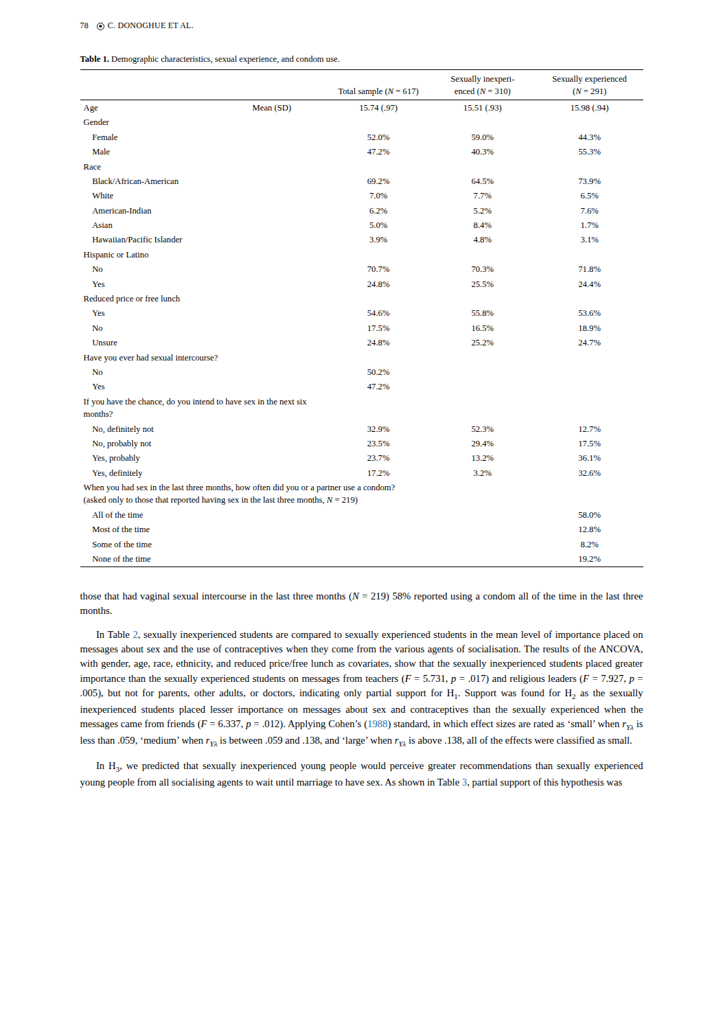78●C. DONOGHUE ET AL.
Table 1. Demographic characteristics, sexual experience, and condom use.
| | Total sample ( N = 617) | Sexually inexperi‐ enced ( N = 310) | Sexually experienced ( N = 291) |
| --- | --- | --- | --- |
| Age | Mean (SD) | 15.74 (.97) | 15.51 (.93) | 15.98 (.94) |
| Gender | | | |
| Female | 52.0% | 59.0% | 44.3% |
| Male | 47.2% | 40.3% | 55.3% |
| Race | | | |
| Black/African-American | 69.2% | 64.5% | 73.9% |
| White | 7.0% | 7.7% | 6.5% |
| American-Indian | 6.2% | 5.2% | 7.6% |
| Asian | 5.0% | 8.4% | 1.7% |
| Hawaiian/Pacific Islander | 3.9% | 4.8% | 3.1% |
| Hispanic or Latino | | | |
| No | 70.7% | 70.3% | 71.8% |
| Yes | 24.8% | 25.5% | 24.4% |
| Reduced price or free lunch | | | |
| Yes | 54.6% | 55.8% | 53.6% |
| No | 17.5% | 16.5% | 18.9% |
| Unsure | 24.8% | 25.2% | 24.7% |
| Have you ever had sexual intercourse? | | | |
| No | 50.2% | | |
| Yes | 47.2% | | |
| If you have the chance, do you intend to have sex in the next six months? | | | |
| No, definitely not | 32.9% | 52.3% | 12.7% |
| No, probably not | 23.5% | 29.4% | 17.5% |
| Yes, probably | 23.7% | 13.2% | 36.1% |
| Yes, definitely | 17.2% | 3.2% | 32.6% |
| When you had sex in the last three months, how often did you or a partner use a condom? (asked only to those that reported having sex in the last three months, N = 219) |
| All of the time | | | 58.0% |
| Most of the time | | | 12.8% |
| Some of the time | | | 8.2% |
| None of the time | | | 19.2% |
those that had vaginal sexual intercourse in the last three months (N = 219) 58% reported using a condom all of the time in the last three months.
In Table 2, sexually inexperienced students are compared to sexually experienced students in the mean level of importance placed on messages about sex and the use of contraceptives when they come from the various agents of socialisation. The results of the ANCOVA, with gender, age, race, ethnicity, and reduced price/free lunch as covariates, show that the sexually inexperienced students placed greater importance than the sexually experienced students on messages from teachers (F = 5.731, p = .017) and religious leaders (F = 7.927, p = .005), but not for parents, other adults, or doctors, indicating only partial support for H1. Support was found for H2 as the sexually inexperienced students placed lesser importance on messages about sex and contraceptives than the sexually experienced when the messages came from friends (F = 6.337, p = .012). Applying Cohen’s (1988) standard, in which effect sizes are rated as ‘small’ when rYλ is less than .059, ‘medium’ when rYλ is between .059 and .138, and ‘large’ when rYλ is above .138, all of the effects were classified as small.
In H3, we predicted that sexually inexperienced young people would perceive greater recommendations than sexually experienced young people from all socialising agents to wait until marriage to have sex. As shown in Table 3, partial support of this hypothesis was